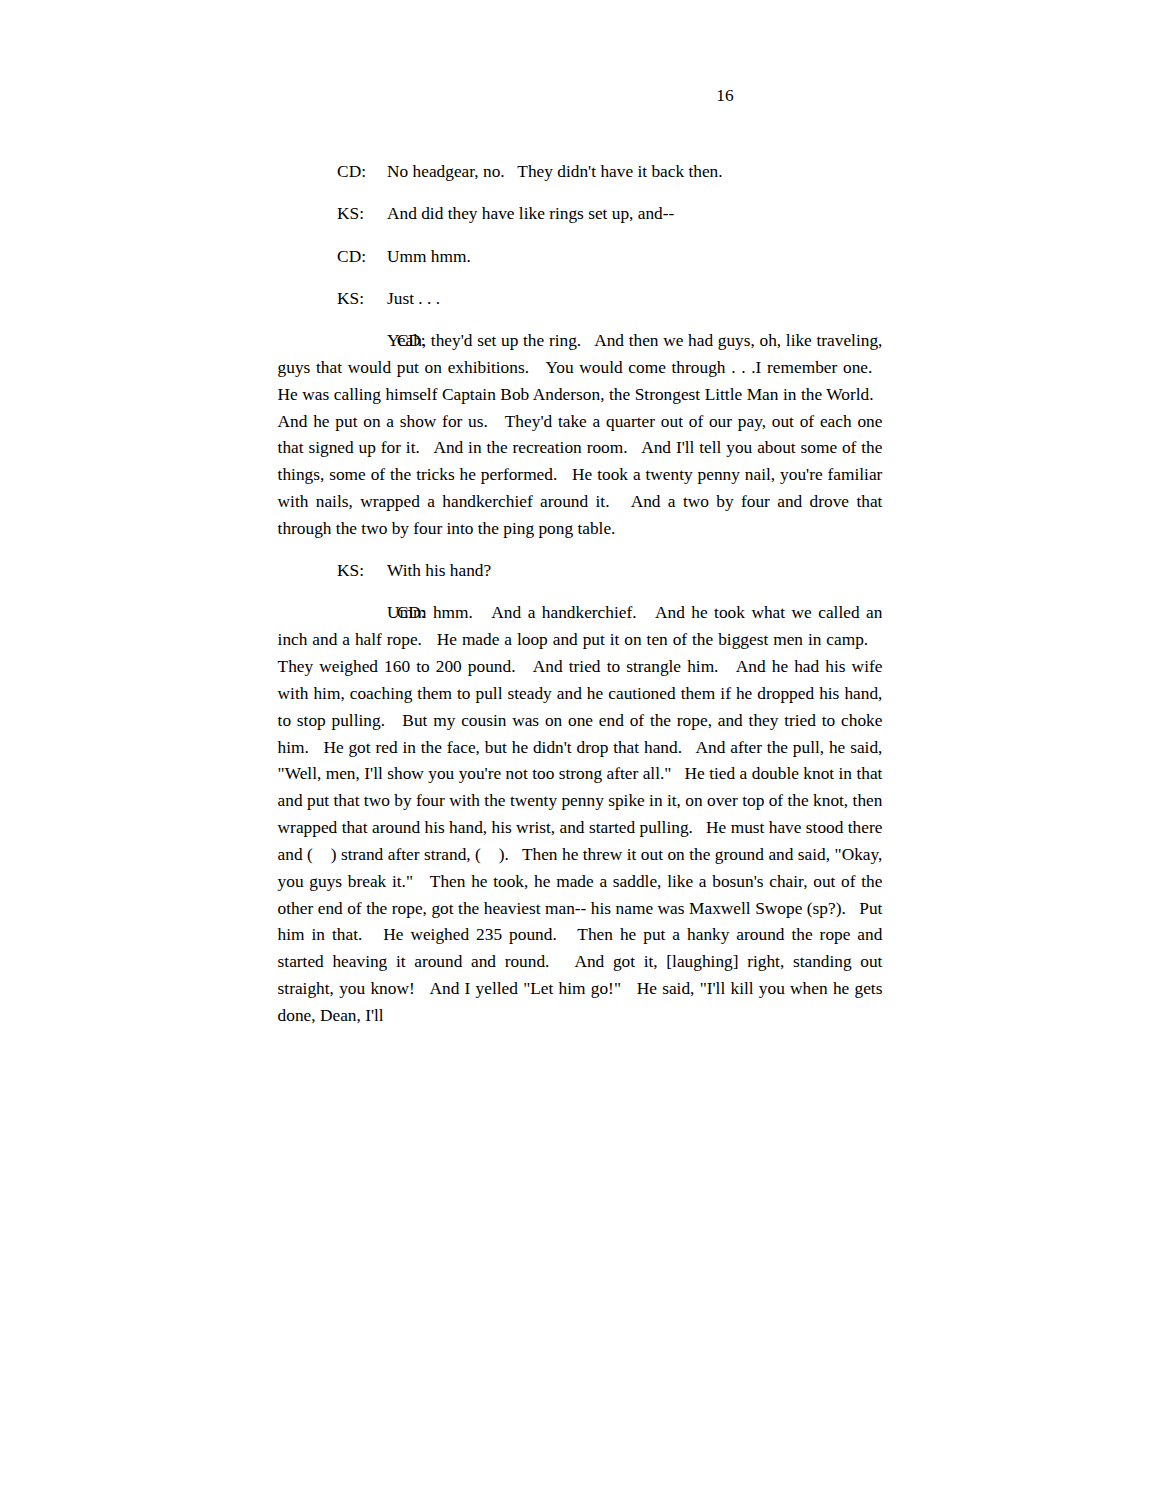16
CD: No headgear, no. They didn't have it back then.
KS: And did they have like rings set up, and--
CD: Umm hmm.
KS: Just . . .
CD: Yeah, they'd set up the ring. And then we had guys, oh, like traveling, guys that would put on exhibitions. You would come through . . .I remember one. He was calling himself Captain Bob Anderson, the Strongest Little Man in the World. And he put on a show for us. They'd take a quarter out of our pay, out of each one that signed up for it. And in the recreation room. And I'll tell you about some of the things, some of the tricks he performed. He took a twenty penny nail, you're familiar with nails, wrapped a handkerchief around it. And a two by four and drove that through the two by four into the ping pong table.
KS: With his hand?
CD: Umm hmm. And a handkerchief. And he took what we called an inch and a half rope. He made a loop and put it on ten of the biggest men in camp. They weighed 160 to 200 pound. And tried to strangle him. And he had his wife with him, coaching them to pull steady and he cautioned them if he dropped his hand, to stop pulling. But my cousin was on one end of the rope, and they tried to choke him. He got red in the face, but he didn't drop that hand. And after the pull, he said, "Well, men, I'll show you you're not too strong after all." He tied a double knot in that and put that two by four with the twenty penny spike in it, on over top of the knot, then wrapped that around his hand, his wrist, and started pulling. He must have stood there and ( ) strand after strand, ( ). Then he threw it out on the ground and said, "Okay, you guys break it." Then he took, he made a saddle, like a bosun's chair, out of the other end of the rope, got the heaviest man-- his name was Maxwell Swope (sp?). Put him in that. He weighed 235 pound. Then he put a hanky around the rope and started heaving it around and round. And got it, [laughing] right, standing out straight, you know! And I yelled "Let him go!" He said, "I'll kill you when he gets done, Dean, I'll